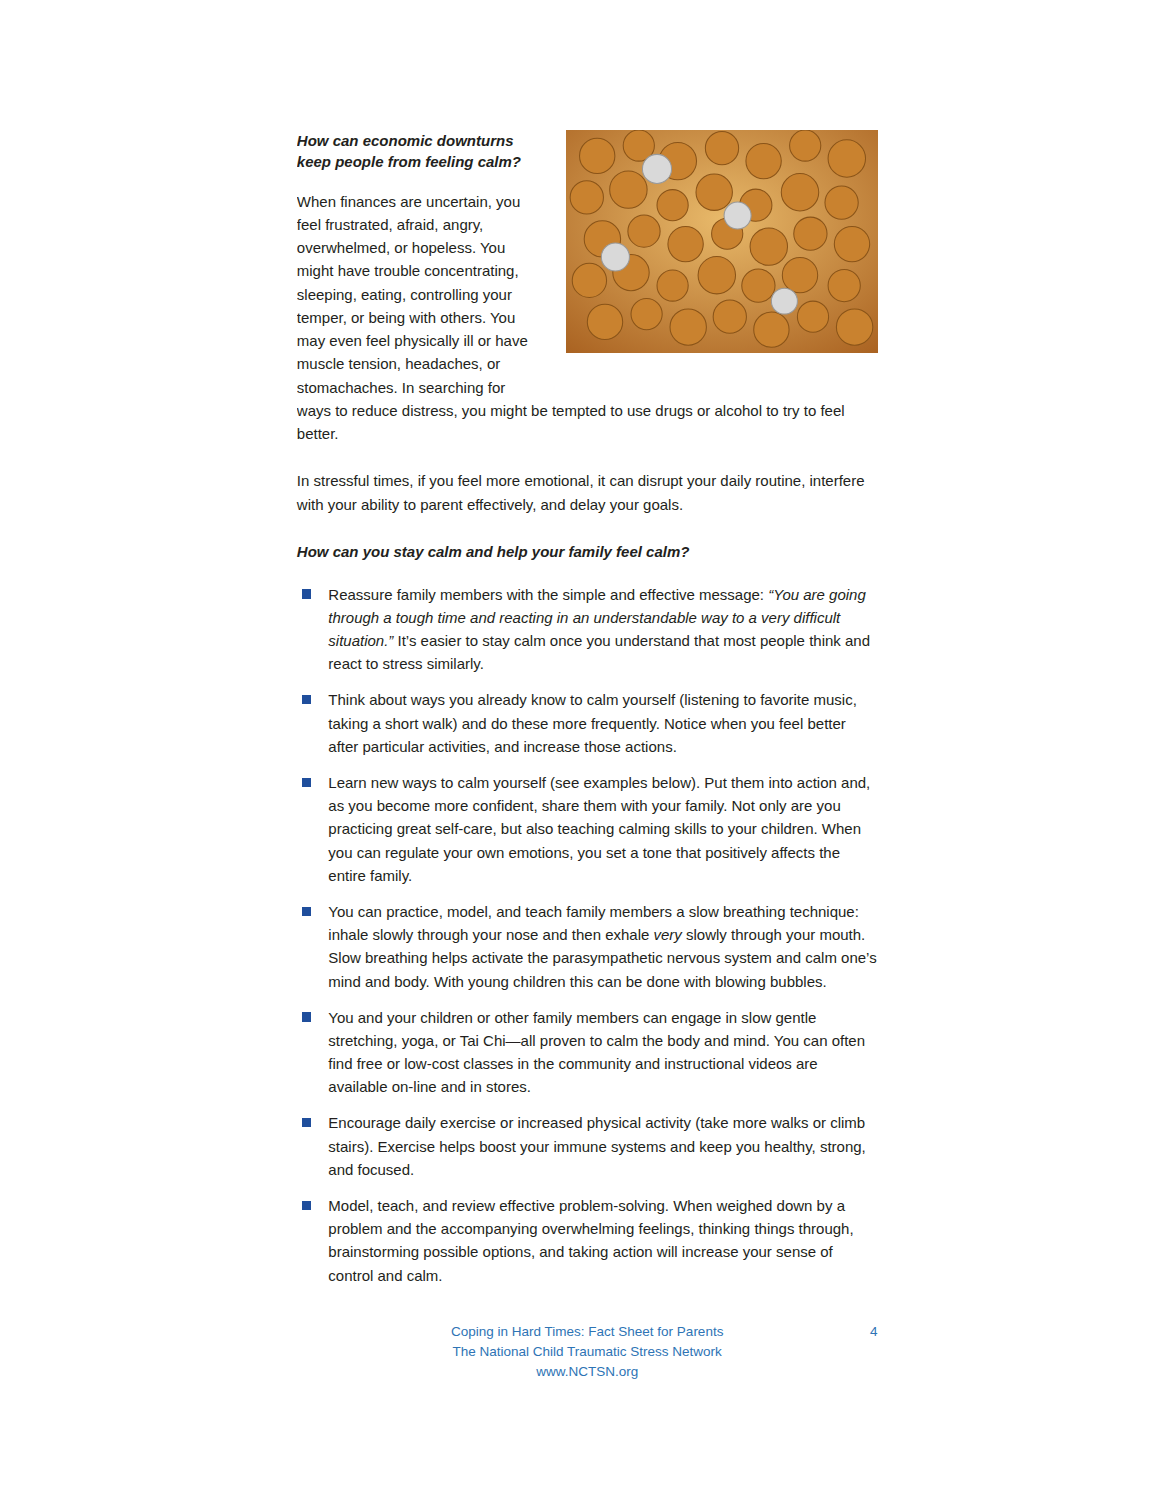How can economic downturns keep people from feeling calm?
When finances are uncertain, you feel frustrated, afraid, angry, overwhelmed, or hopeless. You might have trouble concentrating, sleeping, eating, controlling your temper, or being with others. You may even feel physically ill or have muscle tension, headaches, or stomachaches. In searching for ways to reduce distress, you might be tempted to use drugs or alcohol to try to feel better.
In stressful times, if you feel more emotional, it can disrupt your daily routine, interfere with your ability to parent effectively, and delay your goals.
How can you stay calm and help your family feel calm?
Reassure family members with the simple and effective message: “You are going through a tough time and reacting in an understandable way to a very difficult situation.” It’s easier to stay calm once you understand that most people think and react to stress similarly.
Think about ways you already know to calm yourself (listening to favorite music, taking a short walk) and do these more frequently. Notice when you feel better after particular activities, and increase those actions.
Learn new ways to calm yourself (see examples below). Put them into action and, as you become more confident, share them with your family. Not only are you practicing great self-care, but also teaching calming skills to your children. When you can regulate your own emotions, you set a tone that positively affects the entire family.
You can practice, model, and teach family members a slow breathing technique: inhale slowly through your nose and then exhale very slowly through your mouth. Slow breathing helps activate the parasympathetic nervous system and calm one’s mind and body. With young children this can be done with blowing bubbles.
You and your children or other family members can engage in slow gentle stretching, yoga, or Tai Chi—all proven to calm the body and mind. You can often find free or low-cost classes in the community and instructional videos are available on-line and in stores.
Encourage daily exercise or increased physical activity (take more walks or climb stairs). Exercise helps boost your immune systems and keep you healthy, strong, and focused.
Model, teach, and review effective problem-solving. When weighed down by a problem and the accompanying overwhelming feelings, thinking things through, brainstorming possible options, and taking action will increase your sense of control and calm.
4 Coping in Hard Times: Fact Sheet for Parents
The National Child Traumatic Stress Network
www.NCTSN.org